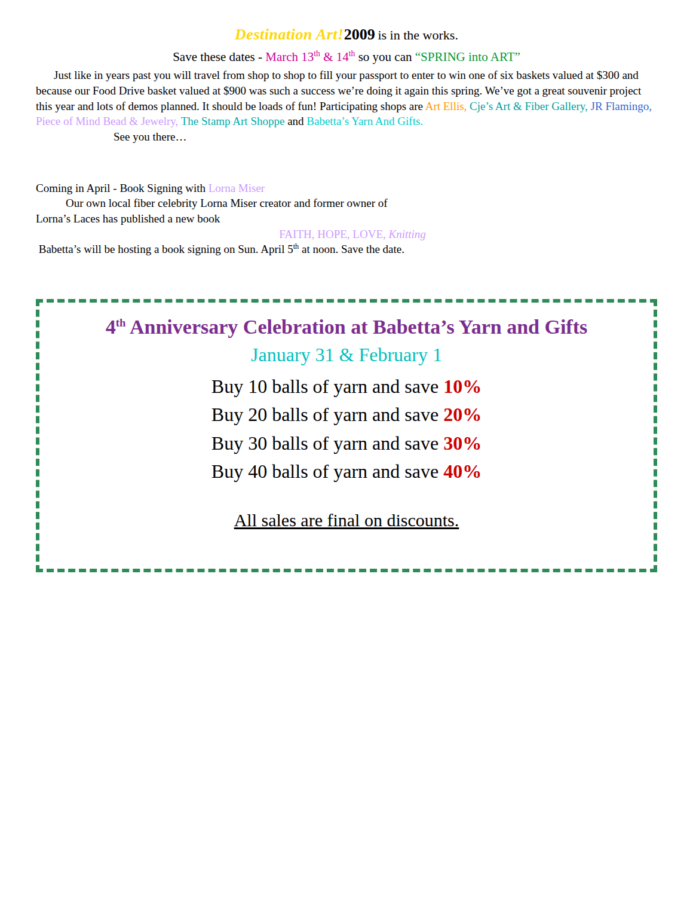Destination Art!2009 is in the works.
Save these dates - March 13th & 14th so you can “SPRING into ART”
Just like in years past you will travel from shop to shop to fill your passport to enter to win one of six baskets valued at $300 and because our Food Drive basket valued at $900 was such a success we’re doing it again this spring. We’ve got a great souvenir project this year and lots of demos planned. It should be loads of fun! Participating shops are Art Ellis, Cje’s Art & Fiber Gallery, JR Flamingo, Piece of Mind Bead & Jewelry, The Stamp Art Shoppe and Babetta’s Yarn And Gifts.
See you there…
Coming in April - Book Signing with Lorna Miser
Our own local fiber celebrity Lorna Miser creator and former owner of
Lorna’s Laces has published a new book
FAITH, HOPE, LOVE, Knitting
Babetta’s will be hosting a book signing on Sun. April 5th at noon. Save the date.
4th Anniversary Celebration at Babetta’s Yarn and Gifts
January 31 & February 1
Buy 10 balls of yarn and save 10%
Buy 20 balls of yarn and save 20%
Buy 30 balls of yarn and save 30%
Buy 40 balls of yarn and save 40%
All sales are final on discounts.